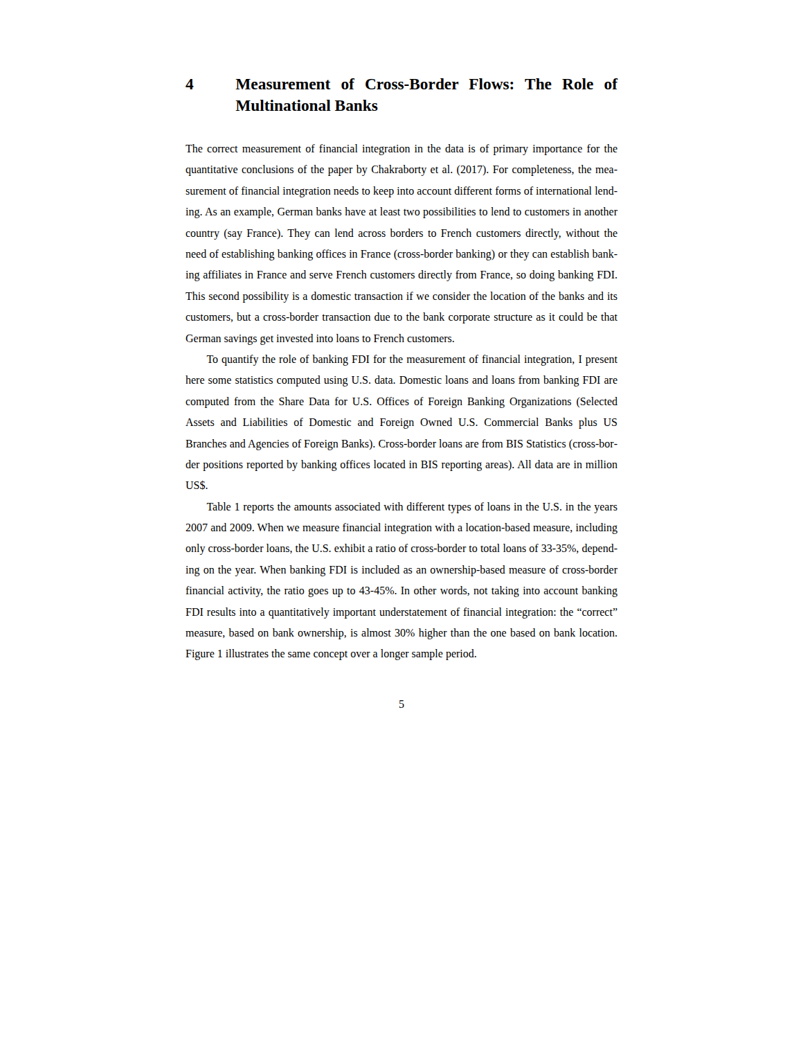4 Measurement of Cross-Border Flows: The Role of Multinational Banks
The correct measurement of financial integration in the data is of primary importance for the quantitative conclusions of the paper by Chakraborty et al. (2017). For completeness, the measurement of financial integration needs to keep into account different forms of international lending. As an example, German banks have at least two possibilities to lend to customers in another country (say France). They can lend across borders to French customers directly, without the need of establishing banking offices in France (cross-border banking) or they can establish banking affiliates in France and serve French customers directly from France, so doing banking FDI. This second possibility is a domestic transaction if we consider the location of the banks and its customers, but a cross-border transaction due to the bank corporate structure as it could be that German savings get invested into loans to French customers.
To quantify the role of banking FDI for the measurement of financial integration, I present here some statistics computed using U.S. data. Domestic loans and loans from banking FDI are computed from the Share Data for U.S. Offices of Foreign Banking Organizations (Selected Assets and Liabilities of Domestic and Foreign Owned U.S. Commercial Banks plus US Branches and Agencies of Foreign Banks). Cross-border loans are from BIS Statistics (cross-border positions reported by banking offices located in BIS reporting areas). All data are in million US$.
Table 1 reports the amounts associated with different types of loans in the U.S. in the years 2007 and 2009. When we measure financial integration with a location-based measure, including only cross-border loans, the U.S. exhibit a ratio of cross-border to total loans of 33-35%, depending on the year. When banking FDI is included as an ownership-based measure of cross-border financial activity, the ratio goes up to 43-45%. In other words, not taking into account banking FDI results into a quantitatively important understatement of financial integration: the “correct” measure, based on bank ownership, is almost 30% higher than the one based on bank location. Figure 1 illustrates the same concept over a longer sample period.
5